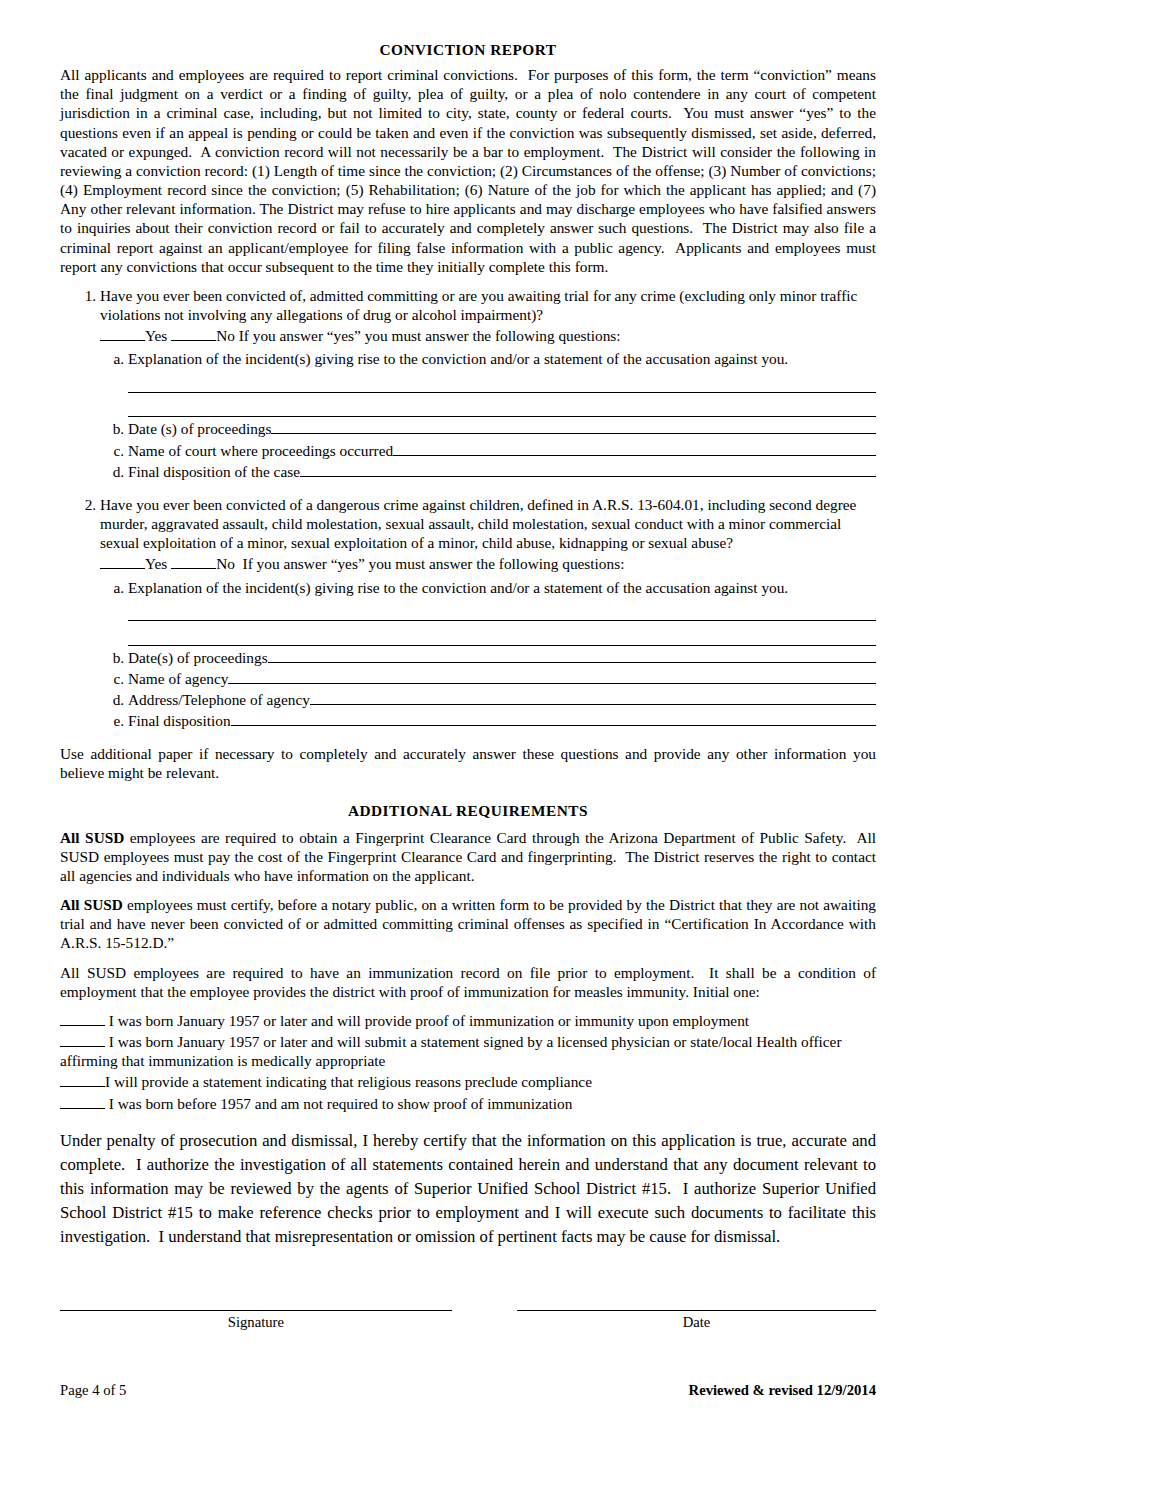CONVICTION REPORT
All applicants and employees are required to report criminal convictions. For purposes of this form, the term “conviction” means the final judgment on a verdict or a finding of guilty, plea of guilty, or a plea of nolo contendere in any court of competent jurisdiction in a criminal case, including, but not limited to city, state, county or federal courts. You must answer “yes” to the questions even if an appeal is pending or could be taken and even if the conviction was subsequently dismissed, set aside, deferred, vacated or expunged. A conviction record will not necessarily be a bar to employment. The District will consider the following in reviewing a conviction record: (1) Length of time since the conviction; (2) Circumstances of the offense; (3) Number of convictions; (4) Employment record since the conviction; (5) Rehabilitation; (6) Nature of the job for which the applicant has applied; and (7) Any other relevant information. The District may refuse to hire applicants and may discharge employees who have falsified answers to inquiries about their conviction record or fail to accurately and completely answer such questions. The District may also file a criminal report against an applicant/employee for filing false information with a public agency. Applicants and employees must report any convictions that occur subsequent to the time they initially complete this form.
Have you ever been convicted of, admitted committing or are you awaiting trial for any crime (excluding only minor traffic violations not involving any allegations of drug or alcohol impairment)?
Yes No If you answer “yes” you must answer the following questions:
Explanation of the incident(s) giving rise to the conviction and/or a statement of the accusation against you.
Date (s) of proceedings
Name of court where proceedings occurred
Final disposition of the case
Have you ever been convicted of a dangerous crime against children, defined in A.R.S. 13-604.01, including second degree murder, aggravated assault, child molestation, sexual assault, child molestation, sexual conduct with a minor commercial sexual exploitation of a minor, sexual exploitation of a minor, child abuse, kidnapping or sexual abuse?
Yes No If you answer “yes” you must answer the following questions:
Explanation of the incident(s) giving rise to the conviction and/or a statement of the accusation against you.
Date(s) of proceedings
Name of agency
Address/Telephone of agency
Final disposition
Use additional paper if necessary to completely and accurately answer these questions and provide any other information you believe might be relevant.
ADDITIONAL REQUIREMENTS
All SUSD employees are required to obtain a Fingerprint Clearance Card through the Arizona Department of Public Safety. All SUSD employees must pay the cost of the Fingerprint Clearance Card and fingerprinting. The District reserves the right to contact all agencies and individuals who have information on the applicant.
All SUSD employees must certify, before a notary public, on a written form to be provided by the District that they are not awaiting trial and have never been convicted of or admitted committing criminal offenses as specified in “Certification In Accordance with A.R.S. 15-512.D.”
All SUSD employees are required to have an immunization record on file prior to employment. It shall be a condition of employment that the employee provides the district with proof of immunization for measles immunity. Initial one:
I was born January 1957 or later and will provide proof of immunization or immunity upon employment
I was born January 1957 or later and will submit a statement signed by a licensed physician or state/local Health officer affirming that immunization is medically appropriate
I will provide a statement indicating that religious reasons preclude compliance
I was born before 1957 and am not required to show proof of immunization
Under penalty of prosecution and dismissal, I hereby certify that the information on this application is true, accurate and complete. I authorize the investigation of all statements contained herein and understand that any document relevant to this information may be reviewed by the agents of Superior Unified School District #15. I authorize Superior Unified School District #15 to make reference checks prior to employment and I will execute such documents to facilitate this investigation. I understand that misrepresentation or omission of pertinent facts may be cause for dismissal.
| Signature | | Date |
Page 4 of 5
Reviewed & revised 12/9/2014